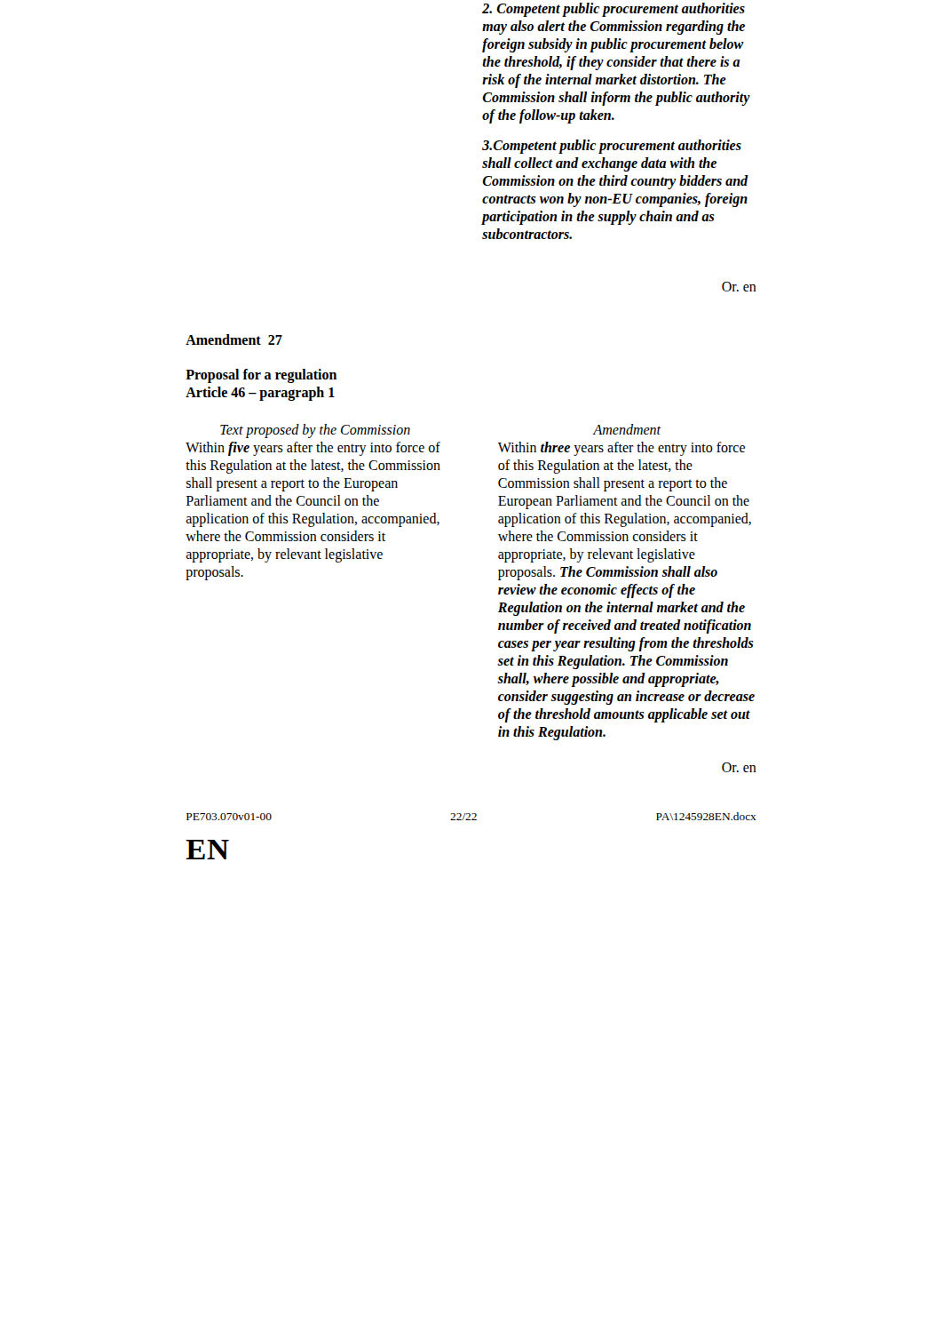2. Competent public procurement authorities may also alert the Commission regarding the foreign subsidy in public procurement below the threshold, if they consider that there is a risk of the internal market distortion. The Commission shall inform the public authority of the follow-up taken.
3.Competent public procurement authorities shall collect and exchange data with the Commission on the third country bidders and contracts won by non-EU companies, foreign participation in the supply chain and as subcontractors.
Or. en
Amendment 27
Proposal for a regulation Article 46 – paragraph 1
| Text proposed by the Commission | Amendment |
| Within five years after the entry into force of this Regulation at the latest, the Commission shall present a report to the European Parliament and the Council on the application of this Regulation, accompanied, where the Commission considers it appropriate, by relevant legislative proposals. | Within three years after the entry into force of this Regulation at the latest, the Commission shall present a report to the European Parliament and the Council on the application of this Regulation, accompanied, where the Commission considers it appropriate, by relevant legislative proposals. The Commission shall also review the economic effects of the Regulation on the internal market and the number of received and treated notification cases per year resulting from the thresholds set in this Regulation. The Commission shall, where possible and appropriate, consider suggesting an increase or decrease of the threshold amounts applicable set out in this Regulation. |
Or. en
PE703.070v01-00 22/22 PA\1245928EN.docx
EN